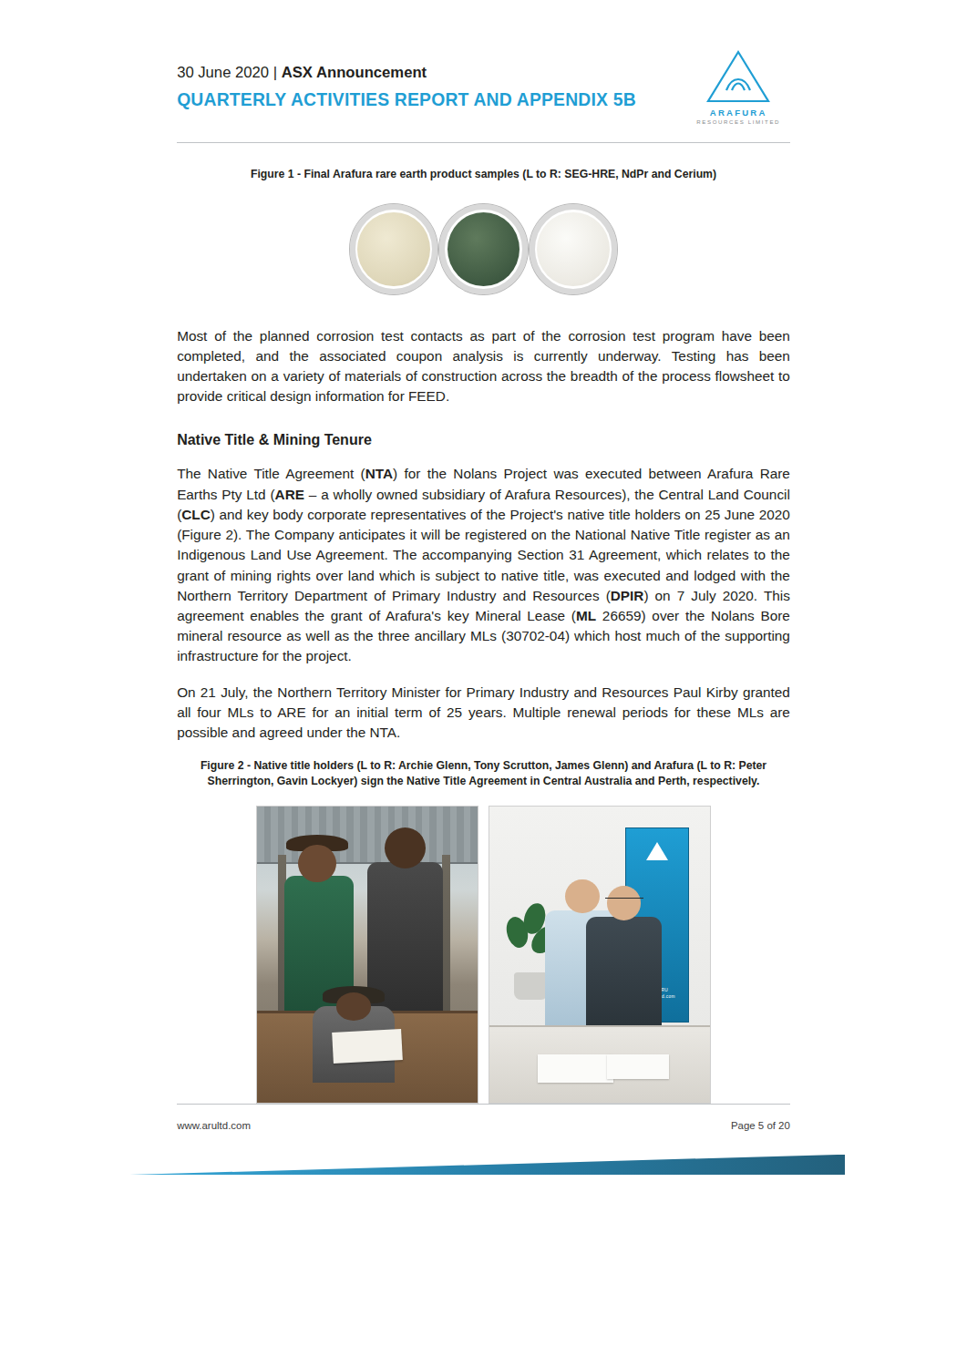30 June 2020 | ASX Announcement
Quarterly Activities Report and Appendix 5B
ARAFURA
RESOURCES LIMITED
Figure 1 - Final Arafura rare earth product samples (L to R: SEG-HRE, NdPr and Cerium)
Most of the planned corrosion test contacts as part of the corrosion test program have been completed, and the associated coupon analysis is currently underway. Testing has been undertaken on a variety of materials of construction across the breadth of the process flowsheet to provide critical design information for FEED.
Native Title & Mining Tenure
The Native Title Agreement (NTA) for the Nolans Project was executed between Arafura Rare Earths Pty Ltd (ARE – a wholly owned subsidiary of Arafura Resources), the Central Land Council (CLC) and key body corporate representatives of the Project's native title holders on 25 June 2020 (Figure 2). The Company anticipates it will be registered on the National Native Title register as an Indigenous Land Use Agreement. The accompanying Section 31 Agreement, which relates to the grant of mining rights over land which is subject to native title, was executed and lodged with the Northern Territory Department of Primary Industry and Resources (DPIR) on 7 July 2020. This agreement enables the grant of Arafura's key Mineral Lease (ML 26659) over the Nolans Bore mineral resource as well as the three ancillary MLs (30702-04) which host much of the supporting infrastructure for the project.
On 21 July, the Northern Territory Minister for Primary Industry and Resources Paul Kirby granted all four MLs to ARE for an initial term of 25 years. Multiple renewal periods for these MLs are possible and agreed under the NTA.
Figure 2 - Native title holders (L to R: Archie Glenn, Tony Scrutton, James Glenn) and Arafura (L to R: Peter Sherrington, Gavin Lockyer) sign the Native Title Agreement in Central Australia and Perth, respectively.
ASX:ARU
www.arultd.com
www.arultd.com Page 5 of 20